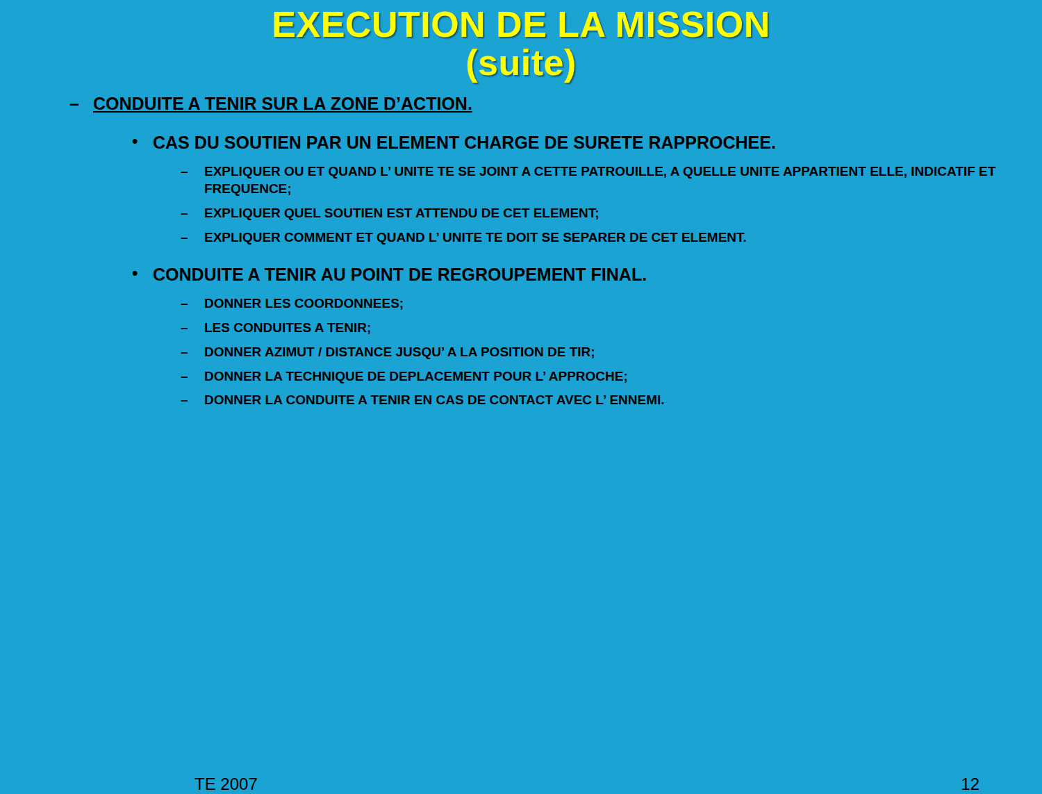EXECUTION DE LA MISSION
(suite)
–CONDUITE A TENIR SUR LA ZONE D’ACTION.
•CAS DU SOUTIEN PAR UN ELEMENT CHARGE DE SURETE RAPPROCHEE.
–EXPLIQUER OU ET QUAND L’ UNITE TE SE JOINT A CETTE PATROUILLE, A QUELLE UNITE APPARTIENT ELLE, INDICATIF ET FREQUENCE;
–EXPLIQUER QUEL SOUTIEN EST ATTENDU DE CET ELEMENT;
–EXPLIQUER COMMENT ET QUAND L’ UNITE TE DOIT SE SEPARER DE CET ELEMENT.
•CONDUITE A TENIR AU POINT DE REGROUPEMENT FINAL.
–DONNER LES COORDONNEES;
–LES CONDUITES A TENIR;
–DONNER AZIMUT / DISTANCE JUSQU’ A LA POSITION DE TIR;
–DONNER LA TECHNIQUE DE DEPLACEMENT POUR L’ APPROCHE;
–DONNER LA CONDUITE A TENIR EN CAS DE CONTACT AVEC L’ ENNEMI.
TE 2007 12